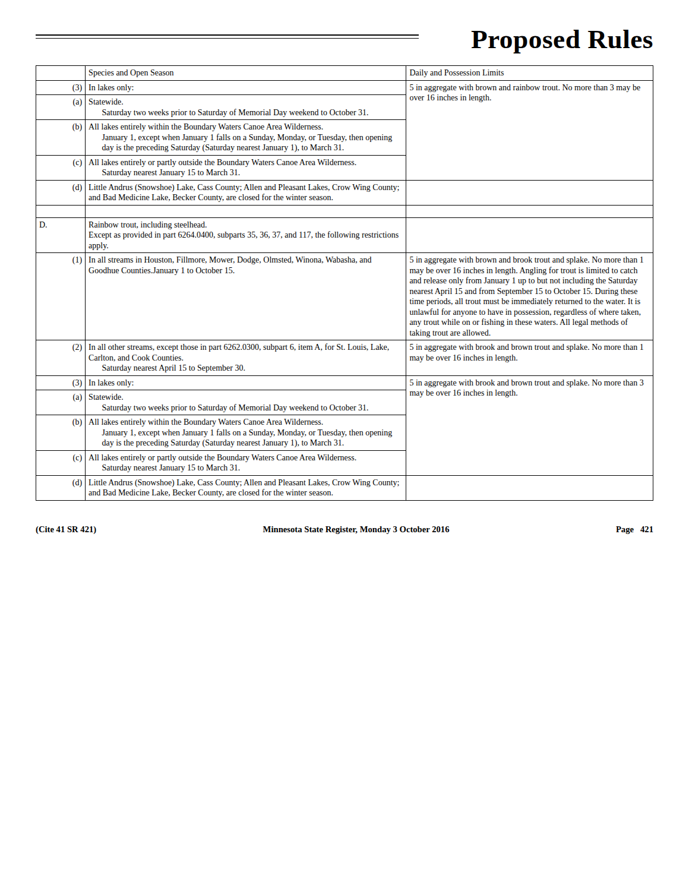Proposed Rules
| | Species and Open Season | Daily and Possession Limits |
| (3) | In lakes only: | 5 in aggregate with brown and rainbow trout. No more than 3 may be over 16 inches in length. |
| (a) | Statewide. Saturday two weeks prior to Saturday of Memorial Day weekend to October 31. |
| (b) | All lakes entirely within the Boundary Waters Canoe Area Wilderness. January 1, except when January 1 falls on a Sunday, Monday, or Tuesday, then opening day is the preceding Saturday (Saturday nearest January 1), to March 31. |
| (c) | All lakes entirely or partly outside the Boundary Waters Canoe Area Wilderness. Saturday nearest January 15 to March 31. |
| (d) | Little Andrus (Snowshoe) Lake, Cass County; Allen and Pleasant Lakes, Crow Wing County; and Bad Medicine Lake, Becker County, are closed for the winter season. | |
| D. | Rainbow trout, including steelhead. Except as provided in part 6264.0400, subparts 35, 36, 37, and 117, the following restrictions apply. | |
| (1) | In all streams in Houston, Fillmore, Mower, Dodge, Olmsted, Winona, Wabasha, and Goodhue Counties.January 1 to October 15. | 5 in aggregate with brown and brook trout and splake. No more than 1 may be over 16 inches in length. Angling for trout is limited to catch and release only from January 1 up to but not including the Saturday nearest April 15 and from September 15 to October 15. During these time periods, all trout must be immediately returned to the water. It is unlawful for anyone to have in possession, regardless of where taken, any trout while on or fishing in these waters. All legal methods of taking trout are allowed. |
| (2) | In all other streams, except those in part 6262.0300, subpart 6, item A, for St. Louis, Lake, Carlton, and Cook Counties. Saturday nearest April 15 to September 30. | 5 in aggregate with brook and brown trout and splake. No more than 1 may be over 16 inches in length. |
| (3) | In lakes only: | 5 in aggregate with brook and brown trout and splake. No more than 3 may be over 16 inches in length. |
| (a) | Statewide. Saturday two weeks prior to Saturday of Memorial Day weekend to October 31. |
| (b) | All lakes entirely within the Boundary Waters Canoe Area Wilderness. January 1, except when January 1 falls on a Sunday, Monday, or Tuesday, then opening day is the preceding Saturday (Saturday nearest January 1), to March 31. |
| (c) | All lakes entirely or partly outside the Boundary Waters Canoe Area Wilderness. Saturday nearest January 15 to March 31. |
| (d) | Little Andrus (Snowshoe) Lake, Cass County; Allen and Pleasant Lakes, Crow Wing County; and Bad Medicine Lake, Becker County, are closed for the winter season. | |
(Cite 41 SR 421)
Minnesota State Register, Monday 3 October 2016
Page 421